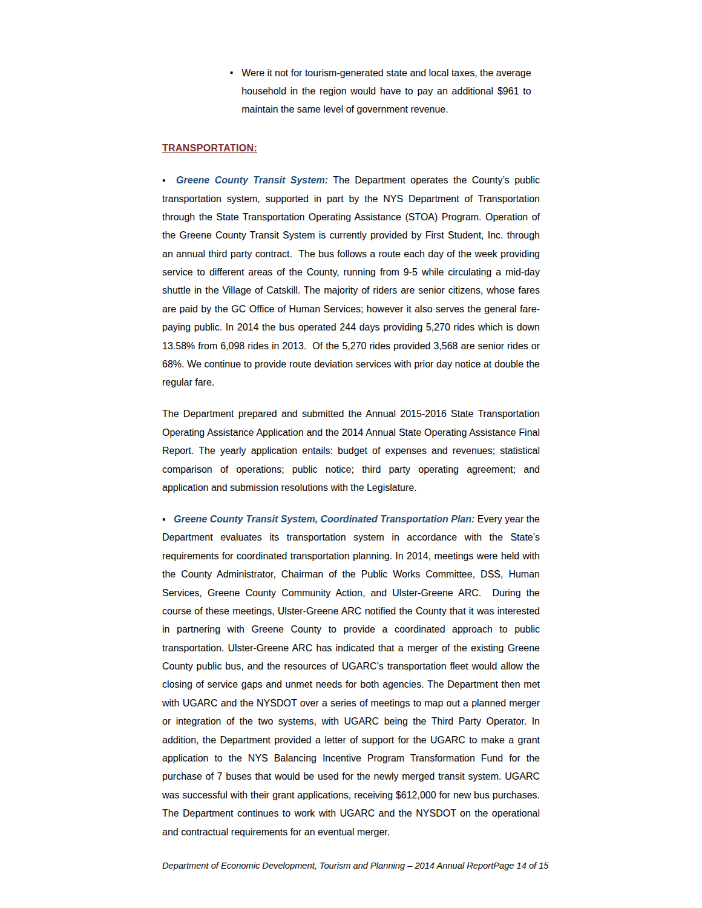Were it not for tourism-generated state and local taxes, the average household in the region would have to pay an additional $961 to maintain the same level of government revenue.
TRANSPORTATION:
▪Greene County Transit System: The Department operates the County’s public transportation system, supported in part by the NYS Department of Transportation through the State Transportation Operating Assistance (STOA) Program. Operation of the Greene County Transit System is currently provided by First Student, Inc. through an annual third party contract. The bus follows a route each day of the week providing service to different areas of the County, running from 9-5 while circulating a mid-day shuttle in the Village of Catskill. The majority of riders are senior citizens, whose fares are paid by the GC Office of Human Services; however it also serves the general fare-paying public. In 2014 the bus operated 244 days providing 5,270 rides which is down 13.58% from 6,098 rides in 2013. Of the 5,270 rides provided 3,568 are senior rides or 68%. We continue to provide route deviation services with prior day notice at double the regular fare.
The Department prepared and submitted the Annual 2015-2016 State Transportation Operating Assistance Application and the 2014 Annual State Operating Assistance Final Report. The yearly application entails: budget of expenses and revenues; statistical comparison of operations; public notice; third party operating agreement; and application and submission resolutions with the Legislature.
▪Greene County Transit System, Coordinated Transportation Plan: Every year the Department evaluates its transportation system in accordance with the State’s requirements for coordinated transportation planning. In 2014, meetings were held with the County Administrator, Chairman of the Public Works Committee, DSS, Human Services, Greene County Community Action, and Ulster-Greene ARC. During the course of these meetings, Ulster-Greene ARC notified the County that it was interested in partnering with Greene County to provide a coordinated approach to public transportation. Ulster-Greene ARC has indicated that a merger of the existing Greene County public bus, and the resources of UGARC’s transportation fleet would allow the closing of service gaps and unmet needs for both agencies. The Department then met with UGARC and the NYSDOT over a series of meetings to map out a planned merger or integration of the two systems, with UGARC being the Third Party Operator. In addition, the Department provided a letter of support for the UGARC to make a grant application to the NYS Balancing Incentive Program Transformation Fund for the purchase of 7 buses that would be used for the newly merged transit system. UGARC was successful with their grant applications, receiving $612,000 for new bus purchases. The Department continues to work with UGARC and the NYSDOT on the operational and contractual requirements for an eventual merger.
Department of Economic Development, Tourism and Planning – 2014 Annual Report Page 14 of 15